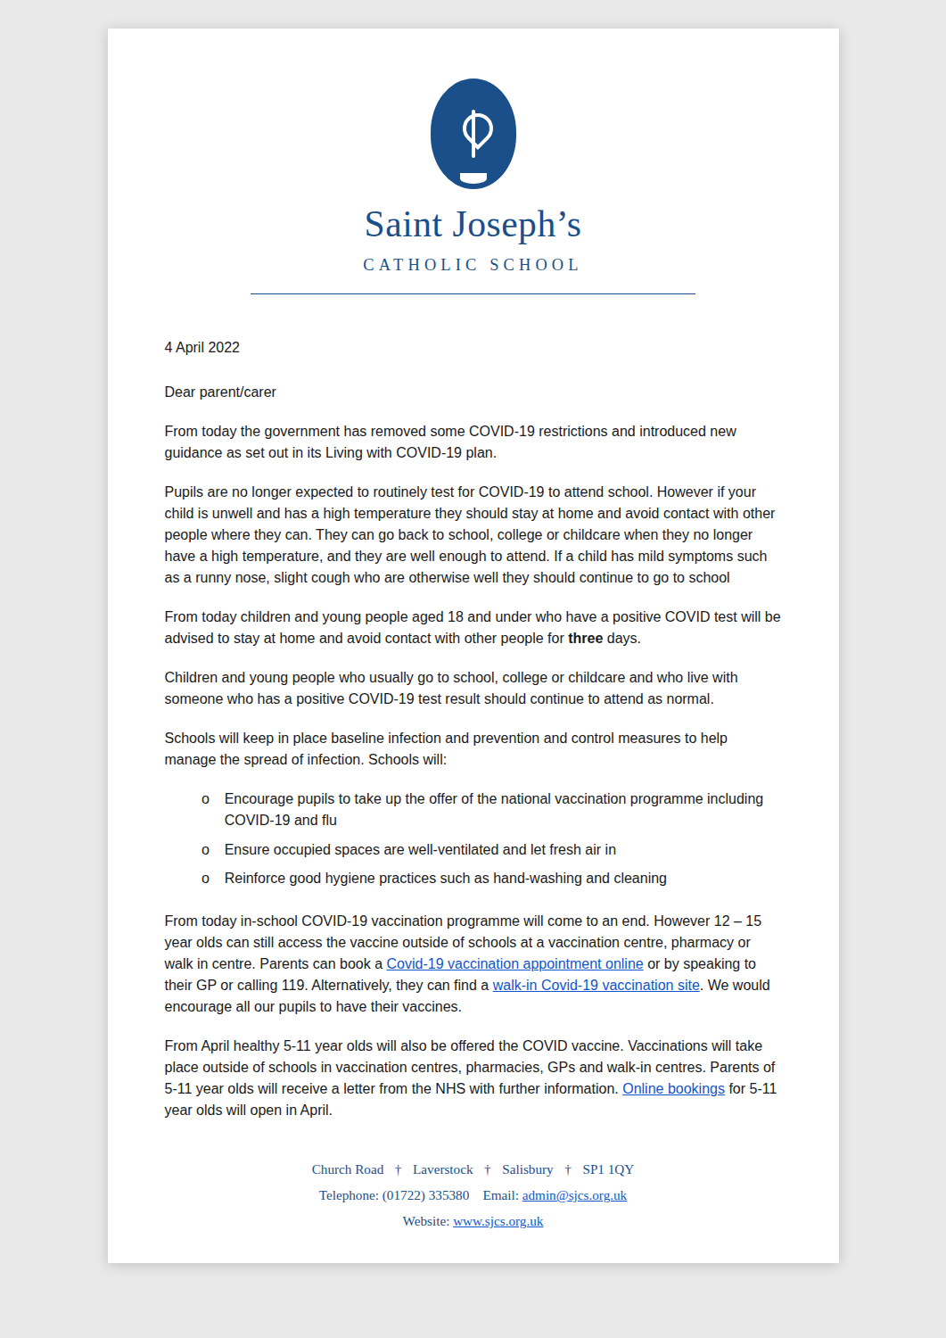Saint Joseph’s
Catholic School
4 April 2022
Dear parent/carer
From today the government has removed some COVID-19 restrictions and introduced new guidance as set out in its Living with COVID-19 plan.
Pupils are no longer expected to routinely test for COVID-19 to attend school. However if your child is unwell and has a high temperature they should stay at home and avoid contact with other people where they can. They can go back to school, college or childcare when they no longer have a high temperature, and they are well enough to attend. If a child has mild symptoms such as a runny nose, slight cough who are otherwise well they should continue to go to school
From today children and young people aged 18 and under who have a positive COVID test will be advised to stay at home and avoid contact with other people for three days.
Children and young people who usually go to school, college or childcare and who live with someone who has a positive COVID-19 test result should continue to attend as normal.
Schools will keep in place baseline infection and prevention and control measures to help manage the spread of infection. Schools will:
Encourage pupils to take up the offer of the national vaccination programme including COVID-19 and flu
Ensure occupied spaces are well-ventilated and let fresh air in
Reinforce good hygiene practices such as hand-washing and cleaning
From today in-school COVID-19 vaccination programme will come to an end. However 12 – 15 year olds can still access the vaccine outside of schools at a vaccination centre, pharmacy or walk in centre. Parents can book a Covid-19 vaccination appointment online or by speaking to their GP or calling 119. Alternatively, they can find a walk-in Covid-19 vaccination site. We would encourage all our pupils to have their vaccines.
From April healthy 5-11 year olds will also be offered the COVID vaccine. Vaccinations will take place outside of schools in vaccination centres, pharmacies, GPs and walk-in centres. Parents of 5-11 year olds will receive a letter from the NHS with further information. Online bookings for 5-11 year olds will open in April.
Church Road † Laverstock † Salisbury † SP1 1QY
Telephone: (01722) 335380 Email: admin@sjcs.org.uk
Website: www.sjcs.org.uk